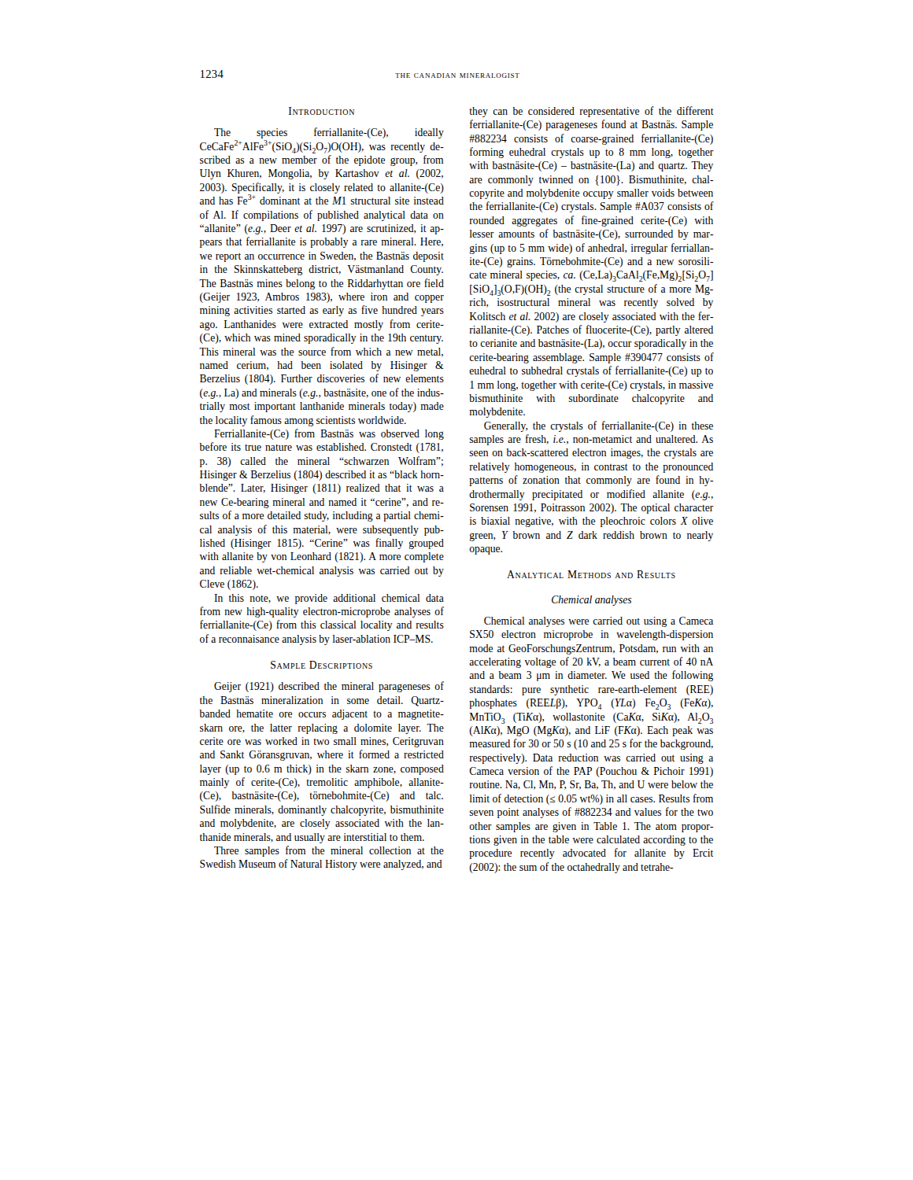1234 the canadian mineralogist
Introduction
The species ferriallanite-(Ce), ideally CeCaFe2+AlFe3+(SiO4)(Si2O7)O(OH), was recently described as a new member of the epidote group, from Ulyn Khuren, Mongolia, by Kartashov et al. (2002, 2003). Specifically, it is closely related to allanite-(Ce) and has Fe3+ dominant at the M1 structural site instead of Al. If compilations of published analytical data on “allanite” (e.g., Deer et al. 1997) are scrutinized, it appears that ferriallanite is probably a rare mineral. Here, we report an occurrence in Sweden, the Bastnäs deposit in the Skinnskatteberg district, Västmanland County. The Bastnäs mines belong to the Riddarhyttan ore field (Geijer 1923, Ambros 1983), where iron and copper mining activities started as early as five hundred years ago. Lanthanides were extracted mostly from cerite-(Ce), which was mined sporadically in the 19th century. This mineral was the source from which a new metal, named cerium, had been isolated by Hisinger & Berzelius (1804). Further discoveries of new elements (e.g., La) and minerals (e.g., bastnäsite, one of the industrially most important lanthanide minerals today) made the locality famous among scientists worldwide.
Ferriallanite-(Ce) from Bastnäs was observed long before its true nature was established. Cronstedt (1781, p. 38) called the mineral “schwarzen Wolfram”; Hisinger & Berzelius (1804) described it as “black hornblende”. Later, Hisinger (1811) realized that it was a new Ce-bearing mineral and named it “cerine”, and results of a more detailed study, including a partial chemical analysis of this material, were subsequently published (Hisinger 1815). “Cerine” was finally grouped with allanite by von Leonhard (1821). A more complete and reliable wet-chemical analysis was carried out by Cleve (1862).
In this note, we provide additional chemical data from new high-quality electron-microprobe analyses of ferriallanite-(Ce) from this classical locality and results of a reconnaisance analysis by laser-ablation ICP–MS.
Sample Descriptions
Geijer (1921) described the mineral parageneses of the Bastnäs mineralization in some detail. Quartz-banded hematite ore occurs adjacent to a magnetite-skarn ore, the latter replacing a dolomite layer. The cerite ore was worked in two small mines, Ceritgruvan and Sankt Göransgruvan, where it formed a restricted layer (up to 0.6 m thick) in the skarn zone, composed mainly of cerite-(Ce), tremolitic amphibole, allanite-(Ce), bastnäsite-(Ce), törnebohmite-(Ce) and talc. Sulfide minerals, dominantly chalcopyrite, bismuthinite and molybdenite, are closely associated with the lanthanide minerals, and usually are interstitial to them.
Three samples from the mineral collection at the Swedish Museum of Natural History were analyzed, and
they can be considered representative of the different ferriallanite-(Ce) parageneses found at Bastnäs. Sample #882234 consists of coarse-grained ferriallanite-(Ce) forming euhedral crystals up to 8 mm long, together with bastnäsite-(Ce) – bastnäsite-(La) and quartz. They are commonly twinned on {100}. Bismuthinite, chalcopyrite and molybdenite occupy smaller voids between the ferriallanite-(Ce) crystals. Sample #A037 consists of rounded aggregates of fine-grained cerite-(Ce) with lesser amounts of bastnäsite-(Ce), surrounded by margins (up to 5 mm wide) of anhedral, irregular ferriallanite-(Ce) grains. Törnebohmite-(Ce) and a new sorosilicate mineral species, ca. (Ce,La)3CaAl2(Fe,Mg)2[Si2O7][SiO4]3(O,F)(OH)2 (the crystal structure of a more Mg-rich, isostructural mineral was recently solved by Kolitsch et al. 2002) are closely associated with the ferriallanite-(Ce). Patches of fluocerite-(Ce), partly altered to cerianite and bastnäsite-(La), occur sporadically in the cerite-bearing assemblage. Sample #390477 consists of euhedral to subhedral crystals of ferriallanite-(Ce) up to 1 mm long, together with cerite-(Ce) crystals, in massive bismuthinite with subordinate chalcopyrite and molybdenite.
Generally, the crystals of ferriallanite-(Ce) in these samples are fresh, i.e., non-metamict and unaltered. As seen on back-scattered electron images, the crystals are relatively homogeneous, in contrast to the pronounced patterns of zonation that commonly are found in hydrothermally precipitated or modified allanite (e.g., Sorensen 1991, Poitrasson 2002). The optical character is biaxial negative, with the pleochroic colors X olive green, Y brown and Z dark reddish brown to nearly opaque.
Analytical Methods and Results
Chemical analyses
Chemical analyses were carried out using a Cameca SX50 electron microprobe in wavelength-dispersion mode at GeoForschungsZentrum, Potsdam, run with an accelerating voltage of 20 kV, a beam current of 40 nA and a beam 3 μm in diameter. We used the following standards: pure synthetic rare-earth-element (REE) phosphates (REELβ), YPO4 (YLα) Fe2O3 (FeKα), MnTiO3 (TiKα), wollastonite (CaKα, SiKα), Al2O3 (AlKα), MgO (MgKα), and LiF (FKα). Each peak was measured for 30 or 50 s (10 and 25 s for the background, respectively). Data reduction was carried out using a Cameca version of the PAP (Pouchou & Pichoir 1991) routine. Na, Cl, Mn, P, Sr, Ba, Th, and U were below the limit of detection (≤ 0.05 wt%) in all cases. Results from seven point analyses of #882234 and values for the two other samples are given in Table 1. The atom proportions given in the table were calculated according to the procedure recently advocated for allanite by Ercit (2002): the sum of the octahedrally and tetrahe-